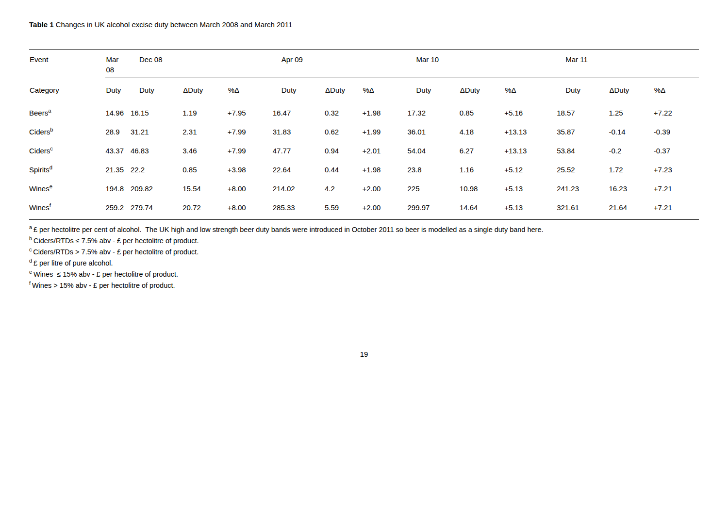Table 1 Changes in UK alcohol excise duty between March 2008 and March 2011
| Event | Mar 08 | Dec 08 | Apr 09 | Mar 10 | Mar 11 |
| --- | --- | --- | --- | --- | --- |
| Category | Duty | Duty | Δ Duty | % Δ | Duty | Δ Duty | % Δ | Duty | Δ Duty | % Δ | Duty | Δ Duty | % Δ |
| Beers a | 14.96 | 16.15 | 1.19 | +7.95 | 16.47 | 0.32 | +1.98 | 17.32 | 0.85 | +5.16 | 18.57 | 1.25 | +7.22 |
| Ciders b | 28.9 | 31.21 | 2.31 | +7.99 | 31.83 | 0.62 | +1.99 | 36.01 | 4.18 | +13.13 | 35.87 | -0.14 | -0.39 |
| Ciders c | 43.37 | 46.83 | 3.46 | +7.99 | 47.77 | 0.94 | +2.01 | 54.04 | 6.27 | +13.13 | 53.84 | -0.2 | -0.37 |
| Spirits d | 21.35 | 22.2 | 0.85 | +3.98 | 22.64 | 0.44 | +1.98 | 23.8 | 1.16 | +5.12 | 25.52 | 1.72 | +7.23 |
| Wines e | 194.8 | 209.82 | 15.54 | +8.00 | 214.02 | 4.2 | +2.00 | 225 | 10.98 | +5.13 | 241.23 | 16.23 | +7.21 |
| Wines f | 259.2 | 279.74 | 20.72 | +8.00 | 285.33 | 5.59 | +2.00 | 299.97 | 14.64 | +5.13 | 321.61 | 21.64 | +7.21 |
a £ per hectolitre per cent of alcohol. The UK high and low strength beer duty bands were introduced in October 2011 so beer is modelled as a single duty band here.
b Ciders/RTDs ≤ 7.5% abv - £ per hectolitre of product.
c Ciders/RTDs > 7.5% abv - £ per hectolitre of product.
d £ per litre of pure alcohol.
e Wines ≤ 15% abv - £ per hectolitre of product.
f Wines > 15% abv - £ per hectolitre of product.
19